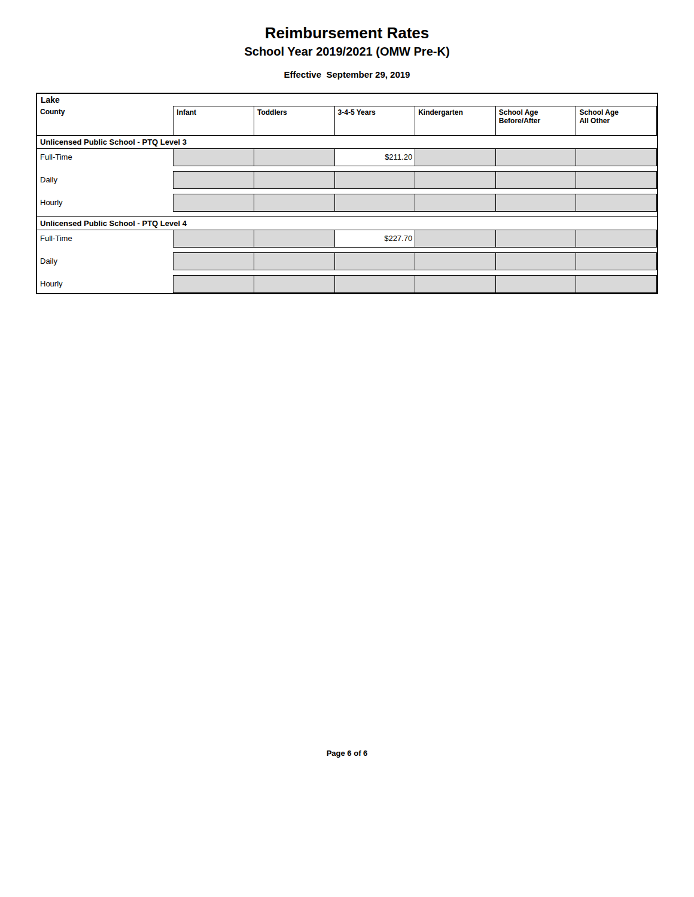Reimbursement Rates
School Year 2019/2021 (OMW Pre-K)
Effective September 29, 2019
| Lake | |
| County | Infant | Toddlers | 3-4-5 Years | Kindergarten | School Age Before/After | School Age All Other |
| Unlicensed Public School - PTQ Level 3 |
| Full-Time | | | $211.20 | | | |
| Daily | | | | | | |
| Hourly | | | | | | |
| Unlicensed Public School - PTQ Level 4 |
| Full-Time | | | $227.70 | | | |
| Daily | | | | | | |
| Hourly | | | | | | |
Page 6 of 6